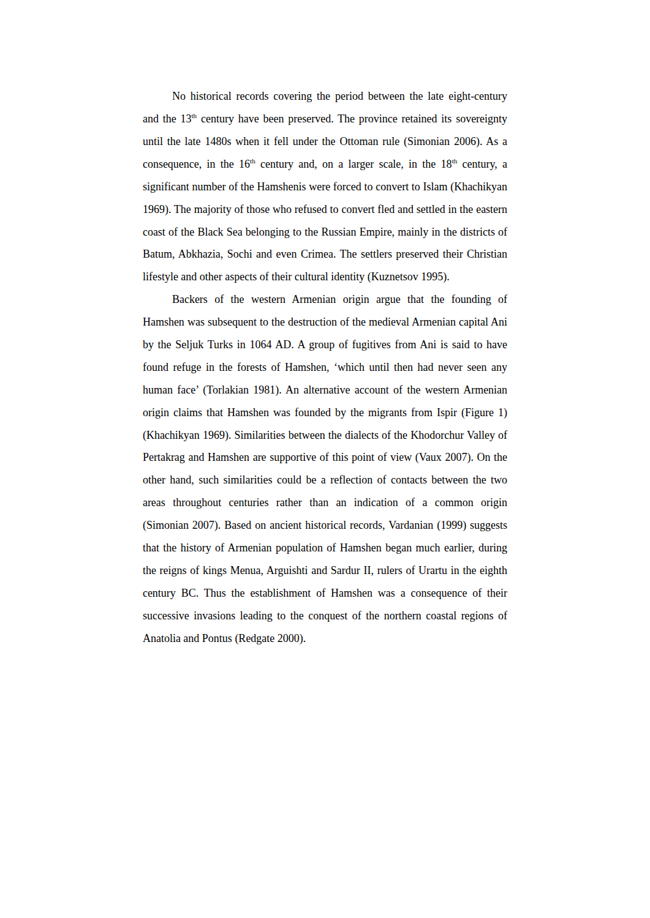No historical records covering the period between the late eight-century and the 13th century have been preserved. The province retained its sovereignty until the late 1480s when it fell under the Ottoman rule (Simonian 2006). As a consequence, in the 16th century and, on a larger scale, in the 18th century, a significant number of the Hamshenis were forced to convert to Islam (Khachikyan 1969). The majority of those who refused to convert fled and settled in the eastern coast of the Black Sea belonging to the Russian Empire, mainly in the districts of Batum, Abkhazia, Sochi and even Crimea. The settlers preserved their Christian lifestyle and other aspects of their cultural identity (Kuznetsov 1995).
Backers of the western Armenian origin argue that the founding of Hamshen was subsequent to the destruction of the medieval Armenian capital Ani by the Seljuk Turks in 1064 AD. A group of fugitives from Ani is said to have found refuge in the forests of Hamshen, ‘which until then had never seen any human face’ (Torlakian 1981). An alternative account of the western Armenian origin claims that Hamshen was founded by the migrants from Ispir (Figure 1) (Khachikyan 1969). Similarities between the dialects of the Khodorchur Valley of Pertakrag and Hamshen are supportive of this point of view (Vaux 2007). On the other hand, such similarities could be a reflection of contacts between the two areas throughout centuries rather than an indication of a common origin (Simonian 2007). Based on ancient historical records, Vardanian (1999) suggests that the history of Armenian population of Hamshen began much earlier, during the reigns of kings Menua, Arguishti and Sardur II, rulers of Urartu in the eighth century BC. Thus the establishment of Hamshen was a consequence of their successive invasions leading to the conquest of the northern coastal regions of Anatolia and Pontus (Redgate 2000).